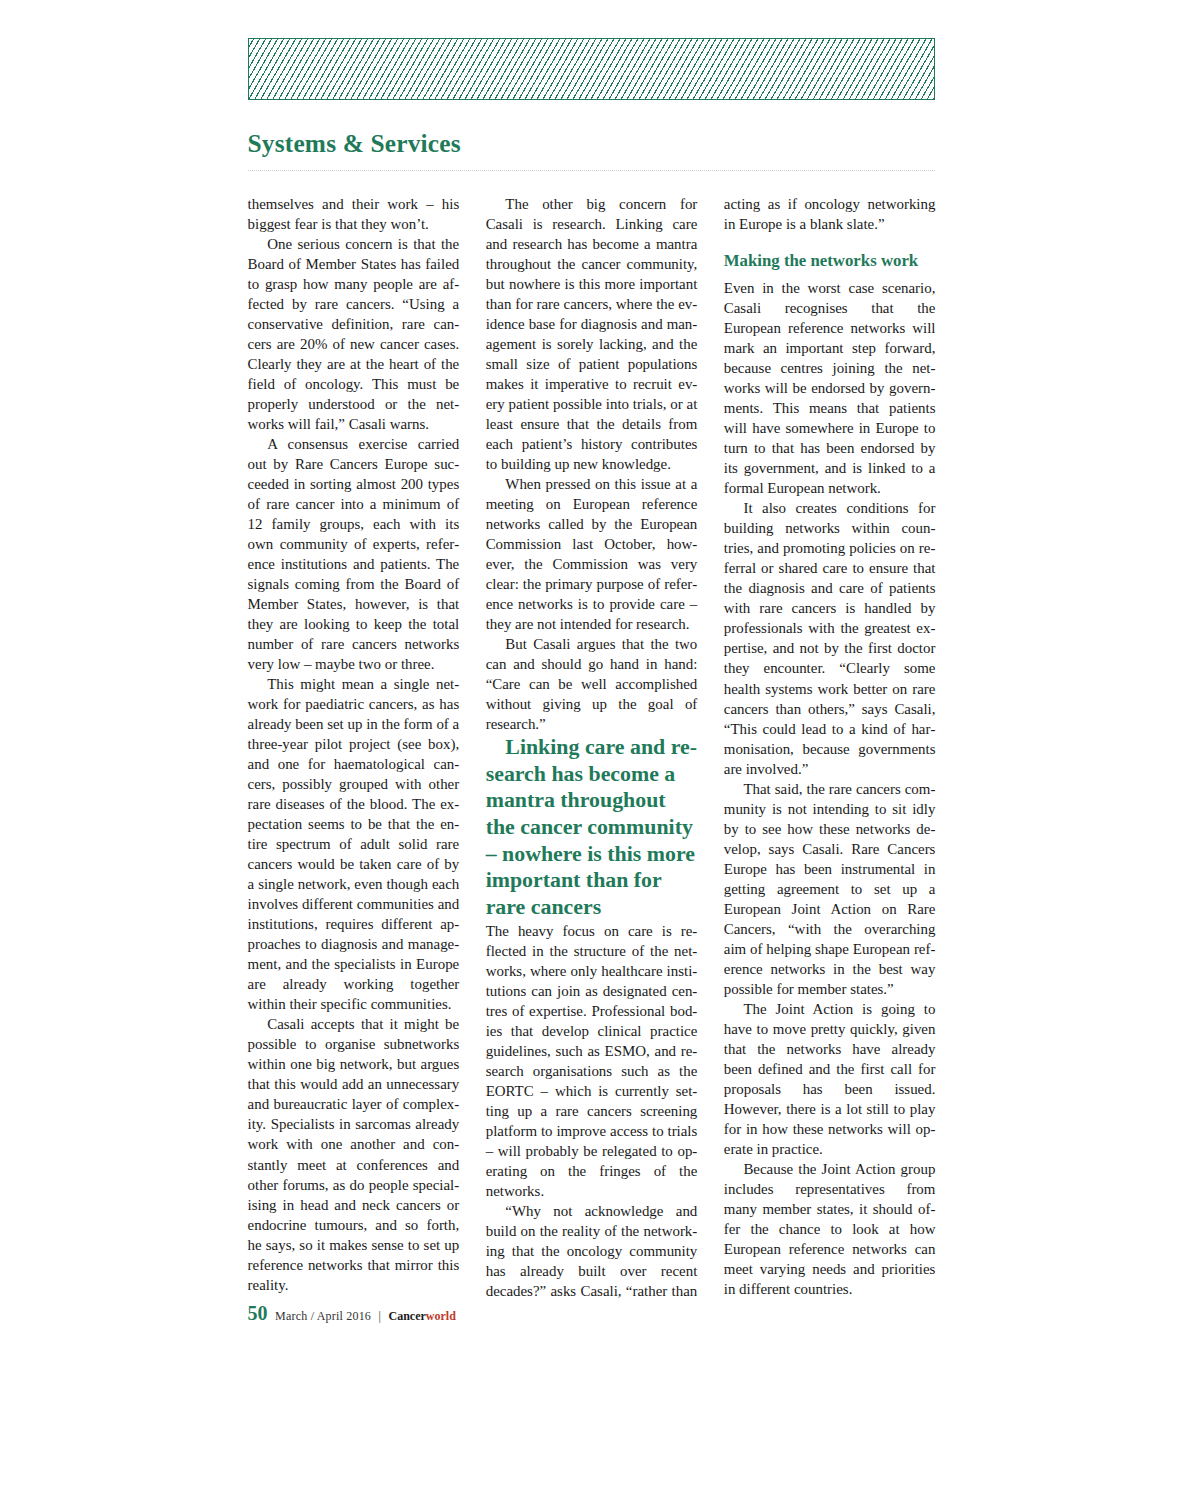Systems & Services
themselves and their work – his biggest fear is that they won’t.
One serious concern is that the Board of Member States has failed to grasp how many people are affected by rare cancers. “Using a conservative definition, rare cancers are 20% of new cancer cases. Clearly they are at the heart of the field of oncology. This must be properly understood or the networks will fail,” Casali warns.
A consensus exercise carried out by Rare Cancers Europe succeeded in sorting almost 200 types of rare cancer into a minimum of 12 family groups, each with its own community of experts, reference institutions and patients. The signals coming from the Board of Member States, however, is that they are looking to keep the total number of rare cancers networks very low – maybe two or three.
This might mean a single network for paediatric cancers, as has already been set up in the form of a three-year pilot project (see box), and one for haematological cancers, possibly grouped with other rare diseases of the blood. The expectation seems to be that the entire spectrum of adult solid rare cancers would be taken care of by a single network, even though each involves different communities and institutions, requires different approaches to diagnosis and management, and the specialists in Europe are already working together within their specific communities.
Casali accepts that it might be possible to organise subnetworks within one big network, but argues that this would add an unnecessary and bureaucratic layer of complexity. Specialists in sarcomas already work with one another and constantly meet at conferences and other forums, as do people specialising in head and neck cancers or endocrine tumours, and so forth, he says, so it makes sense to set up reference networks that mirror this reality.
The other big concern for Casali is research. Linking care and research has become a mantra throughout the cancer community, but nowhere is this more important than for rare cancers, where the evidence base for diagnosis and management is sorely lacking, and the small size of patient populations makes it imperative to recruit every patient possible into trials, or at least ensure that the details from each patient’s history contributes to building up new knowledge.
When pressed on this issue at a meeting on European reference networks called by the European Commission last October, however, the Commission was very clear: the primary purpose of reference networks is to provide care – they are not intended for research.
But Casali argues that the two can and should go hand in hand: “Care can be well accomplished without giving up the goal of research.”
Linking care and research has become a mantra throughout the cancer community – nowhere is this more important than for rare cancers
The heavy focus on care is reflected in the structure of the networks, where only healthcare institutions can join as designated centres of expertise. Professional bodies that develop clinical practice guidelines, such as ESMO, and research organisations such as the EORTC – which is currently setting up a rare cancers screening platform to improve access to trials – will probably be relegated to operating on the fringes of the networks.
“Why not acknowledge and build on the reality of the networking that the oncology community has already built over recent decades?” asks Casali, “rather than acting as if oncology networking in Europe is a blank slate.”
Making the networks work
Even in the worst case scenario, Casali recognises that the European reference networks will mark an important step forward, because centres joining the networks will be endorsed by governments. This means that patients will have somewhere in Europe to turn to that has been endorsed by its government, and is linked to a formal European network.
It also creates conditions for building networks within countries, and promoting policies on referral or shared care to ensure that the diagnosis and care of patients with rare cancers is handled by professionals with the greatest expertise, and not by the first doctor they encounter. “Clearly some health systems work better on rare cancers than others,” says Casali, “This could lead to a kind of harmonisation, because governments are involved.”
That said, the rare cancers community is not intending to sit idly by to see how these networks develop, says Casali. Rare Cancers Europe has been instrumental in getting agreement to set up a European Joint Action on Rare Cancers, “with the overarching aim of helping shape European reference networks in the best way possible for member states.”
The Joint Action is going to have to move pretty quickly, given that the networks have already been defined and the first call for proposals has been issued. However, there is a lot still to play for in how these networks will operate in practice.
Because the Joint Action group includes representatives from many member states, it should offer the chance to look at how European reference networks can meet varying needs and priorities in different countries.
50 March / April 2016 | Cancer world